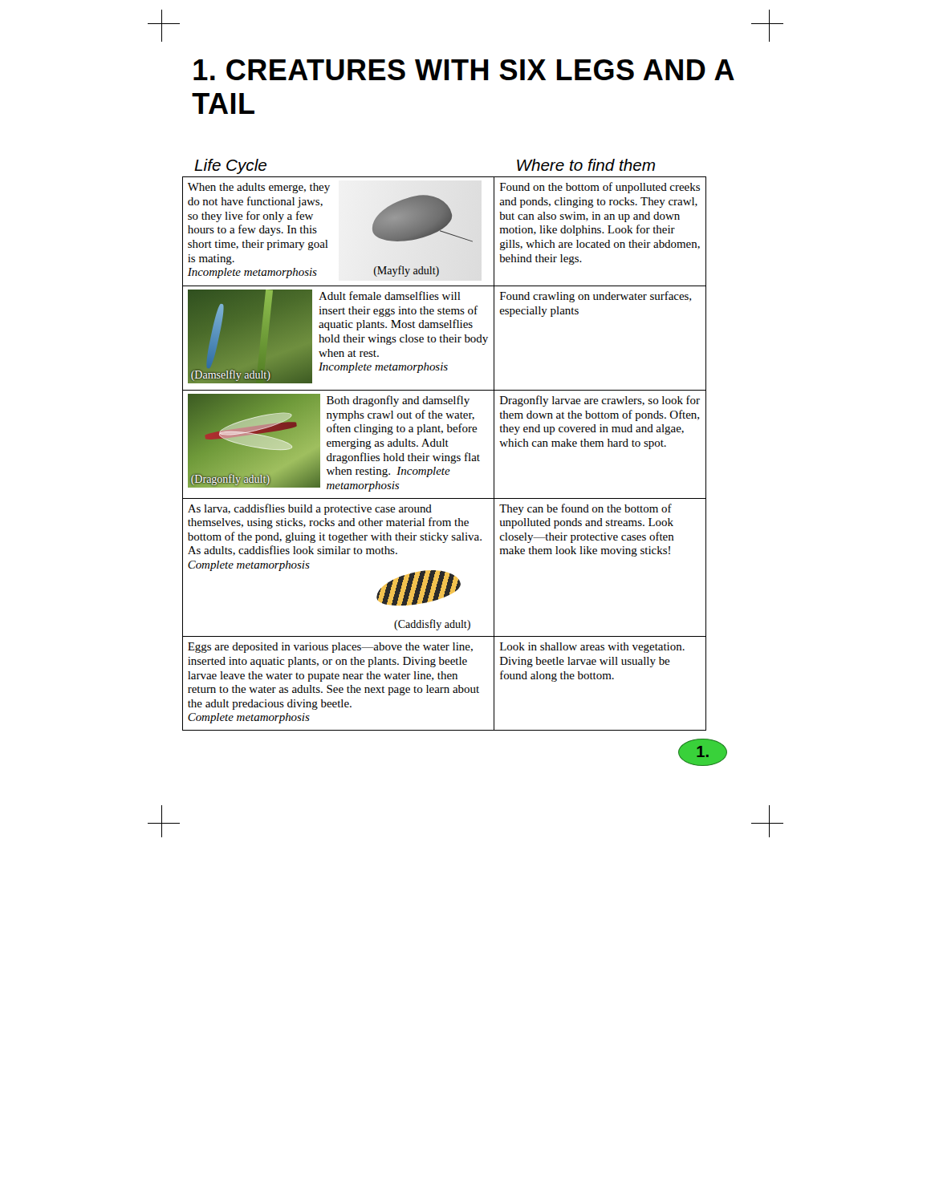1. Creatures with Six Legs and a Tail
Life Cycle
Where to find them
| (Mayfly adult) When the adults emerge, they do not have functional jaws, so they live for only a few hours to a few days. In this short time, their primary goal is mating. Incomplete metamorphosis | Found on the bottom of unpolluted creeks and ponds, clinging to rocks. They crawl, but can also swim, in an up and down motion, like dolphins. Look for their gills, which are located on their abdomen, behind their legs. |
| (Damselfly adult) Adult female damselflies will insert their eggs into the stems of aquatic plants. Most damselflies hold their wings close to their body when at rest. Incomplete metamorphosis | Found crawling on underwater surfaces, especially plants |
| (Dragonfly adult) Both dragonfly and damselfly nymphs crawl out of the water, often clinging to a plant, before emerging as adults. Adult dragonflies hold their wings flat when resting. Incomplete metamorphosis | Dragonfly larvae are crawlers, so look for them down at the bottom of ponds. Often, they end up covered in mud and algae, which can make them hard to spot. |
| As larva, caddisflies build a protective case around themselves, using sticks, rocks and other material from the bottom of the pond, gluing it together with their sticky saliva. As adults, caddisflies look similar to moths. (Caddisfly adult) Complete metamorphosis | They can be found on the bottom of unpolluted ponds and streams. Look closely—their protective cases often make them look like moving sticks! |
| Eggs are deposited in various places—above the water line, inserted into aquatic plants, or on the plants. Diving beetle larvae leave the water to pupate near the water line, then return to the water as adults. See the next page to learn about the adult predacious diving beetle. Complete metamorphosis | Look in shallow areas with vegetation. Diving beetle larvae will usually be found along the bottom. |
1.